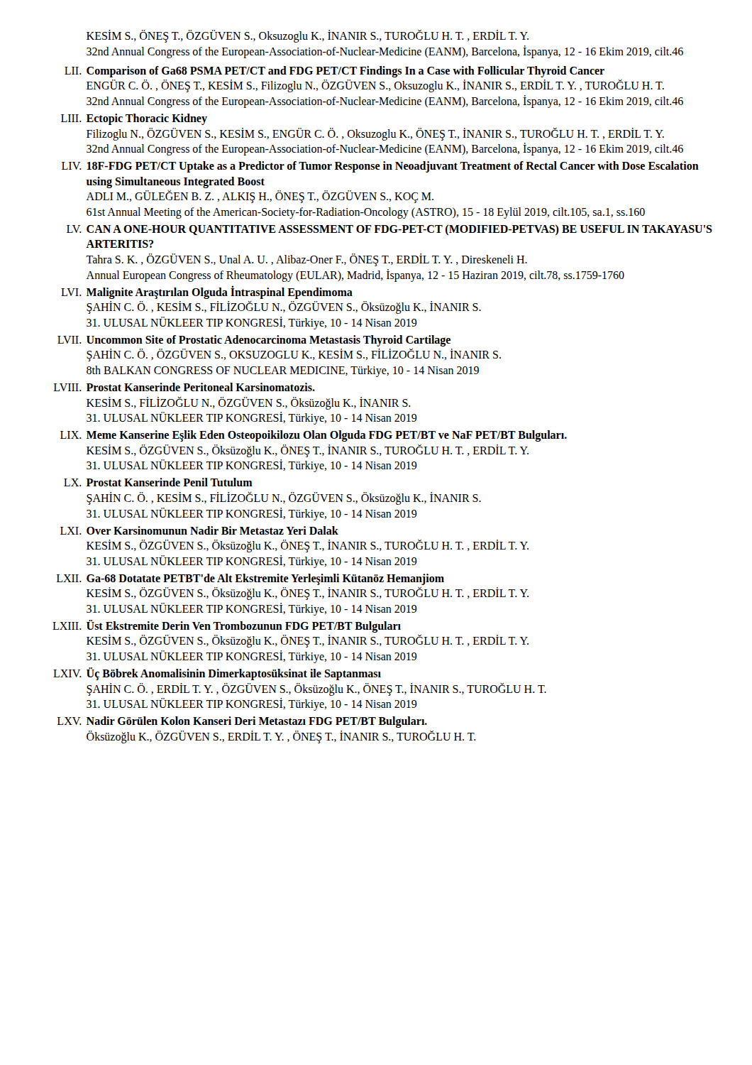KESİM S., ÖNEŞ T., ÖZGÜVEN S., Oksuzoglu K., İNANIR S., TUROĞLU H. T. , ERDİL T. Y.
32nd Annual Congress of the European-Association-of-Nuclear-Medicine (EANM), Barcelona, İspanya, 12 - 16 Ekim 2019, cilt.46
LII.
Comparison of Ga68 PSMA PET/CT and FDG PET/CT Findings In a Case with Follicular Thyroid Cancer
ENGÜR C. Ö. , ÖNEŞ T., KESİM S., Filizoglu N., ÖZGÜVEN S., Oksuzoglu K., İNANIR S., ERDİL T. Y. , TUROĞLU H. T.
32nd Annual Congress of the European-Association-of-Nuclear-Medicine (EANM), Barcelona, İspanya, 12 - 16 Ekim 2019, cilt.46
LIII.
Ectopic Thoracic Kidney
Filizoglu N., ÖZGÜVEN S., KESİM S., ENGÜR C. Ö. , Oksuzoglu K., ÖNEŞ T., İNANIR S., TUROĞLU H. T. , ERDİL T. Y.
32nd Annual Congress of the European-Association-of-Nuclear-Medicine (EANM), Barcelona, İspanya, 12 - 16 Ekim 2019, cilt.46
LIV.
18F-FDG PET/CT Uptake as a Predictor of Tumor Response in Neoadjuvant Treatment of Rectal Cancer with Dose Escalation using Simultaneous Integrated Boost
ADLI M., GÜLEĞEN B. Z. , ALKIŞ H., ÖNEŞ T., ÖZGÜVEN S., KOÇ M.
61st Annual Meeting of the American-Society-for-Radiation-Oncology (ASTRO), 15 - 18 Eylül 2019, cilt.105, sa.1, ss.160
LV.
CAN A ONE-HOUR QUANTITATIVE ASSESSMENT OF FDG-PET-CT (MODIFIED-PETVAS) BE USEFUL IN TAKAYASU'S ARTERITIS?
Tahra S. K. , ÖZGÜVEN S., Unal A. U. , Alibaz-Oner F., ÖNEŞ T., ERDİL T. Y. , Direskeneli H.
Annual European Congress of Rheumatology (EULAR), Madrid, İspanya, 12 - 15 Haziran 2019, cilt.78, ss.1759-1760
LVI.
Malignite Araştırılan Olguda İntraspinal Ependimoma
ŞAHİN C. Ö. , KESİM S., FİLİZOĞLU N., ÖZGÜVEN S., Öksüzoğlu K., İNANIR S.
31. ULUSAL NÜKLEER TIP KONGRESİ, Türkiye, 10 - 14 Nisan 2019
LVII.
Uncommon Site of Prostatic Adenocarcinoma Metastasis Thyroid Cartilage
ŞAHİN C. Ö. , ÖZGÜVEN S., OKSUZOGLU K., KESİM S., FİLİZOĞLU N., İNANIR S.
8th BALKAN CONGRESS OF NUCLEAR MEDICINE, Türkiye, 10 - 14 Nisan 2019
LVIII.
Prostat Kanserinde Peritoneal Karsinomatozis.
KESİM S., FİLİZOĞLU N., ÖZGÜVEN S., Öksüzoğlu K., İNANIR S.
31. ULUSAL NÜKLEER TIP KONGRESİ, Türkiye, 10 - 14 Nisan 2019
LIX.
Meme Kanserine Eşlik Eden Osteopoikilozu Olan Olguda FDG PET/BT ve NaF PET/BT Bulguları.
KESİM S., ÖZGÜVEN S., Öksüzoğlu K., ÖNEŞ T., İNANIR S., TUROĞLU H. T. , ERDİL T. Y.
31. ULUSAL NÜKLEER TIP KONGRESİ, Türkiye, 10 - 14 Nisan 2019
LX.
Prostat Kanserinde Penil Tutulum
ŞAHİN C. Ö. , KESİM S., FİLİZOĞLU N., ÖZGÜVEN S., Öksüzoğlu K., İNANIR S.
31. ULUSAL NÜKLEER TIP KONGRESİ, Türkiye, 10 - 14 Nisan 2019
LXI.
Over Karsinomunun Nadir Bir Metastaz Yeri Dalak
KESİM S., ÖZGÜVEN S., Öksüzoğlu K., ÖNEŞ T., İNANIR S., TUROĞLU H. T. , ERDİL T. Y.
31. ULUSAL NÜKLEER TIP KONGRESİ, Türkiye, 10 - 14 Nisan 2019
LXII.
Ga-68 Dotatate PETBT'de Alt Ekstremite Yerleşimli Kütanöz Hemanjiom
KESİM S., ÖZGÜVEN S., Öksüzoğlu K., ÖNEŞ T., İNANIR S., TUROĞLU H. T. , ERDİL T. Y.
31. ULUSAL NÜKLEER TIP KONGRESİ, Türkiye, 10 - 14 Nisan 2019
LXIII.
Üst Ekstremite Derin Ven Trombozunun FDG PET/BT Bulguları
KESİM S., ÖZGÜVEN S., Öksüzoğlu K., ÖNEŞ T., İNANIR S., TUROĞLU H. T. , ERDİL T. Y.
31. ULUSAL NÜKLEER TIP KONGRESİ, Türkiye, 10 - 14 Nisan 2019
LXIV.
Üç Böbrek Anomalisinin Dimerkaptosüksinat ile Saptanması
ŞAHİN C. Ö. , ERDİL T. Y. , ÖZGÜVEN S., Öksüzoğlu K., ÖNEŞ T., İNANIR S., TUROĞLU H. T.
31. ULUSAL NÜKLEER TIP KONGRESİ, Türkiye, 10 - 14 Nisan 2019
LXV.
Nadir Görülen Kolon Kanseri Deri Metastazı FDG PET/BT Bulguları.
Öksüzoğlu K., ÖZGÜVEN S., ERDİL T. Y. , ÖNEŞ T., İNANIR S., TUROĞLU H. T.